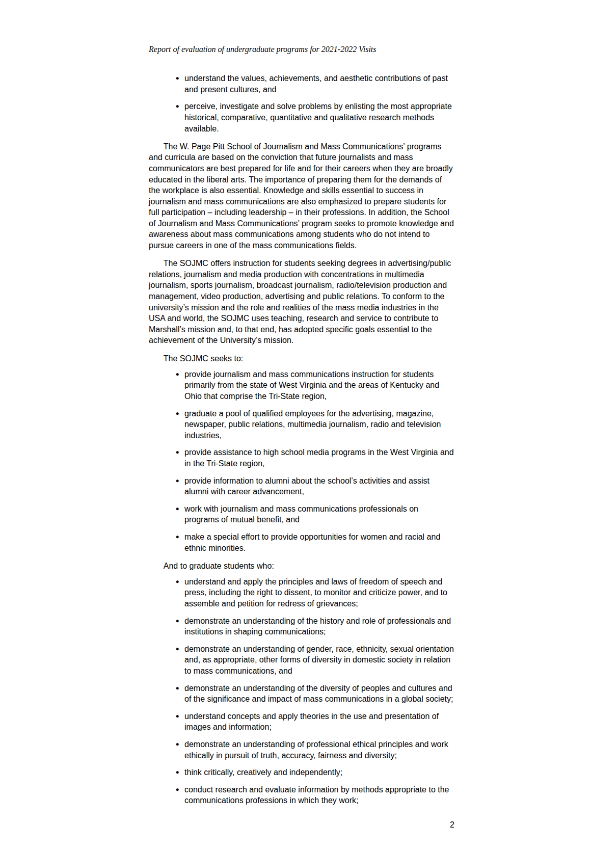Report of evaluation of undergraduate programs for 2021-2022 Visits
understand the values, achievements, and aesthetic contributions of past and present cultures, and
perceive, investigate and solve problems by enlisting the most appropriate historical, comparative, quantitative and qualitative research methods available.
The W. Page Pitt School of Journalism and Mass Communications’ programs and curricula are based on the conviction that future journalists and mass communicators are best prepared for life and for their careers when they are broadly educated in the liberal arts. The importance of preparing them for the demands of the workplace is also essential. Knowledge and skills essential to success in journalism and mass communications are also emphasized to prepare students for full participation – including leadership – in their professions. In addition, the School of Journalism and Mass Communications’ program seeks to promote knowledge and awareness about mass communications among students who do not intend to pursue careers in one of the mass communications fields.
The SOJMC offers instruction for students seeking degrees in advertising/public relations, journalism and media production with concentrations in multimedia journalism, sports journalism, broadcast journalism, radio/television production and management, video production, advertising and public relations. To conform to the university’s mission and the role and realities of the mass media industries in the USA and world, the SOJMC uses teaching, research and service to contribute to Marshall’s mission and, to that end, has adopted specific goals essential to the achievement of the University’s mission.
The SOJMC seeks to:
provide journalism and mass communications instruction for students primarily from the state of West Virginia and the areas of Kentucky and Ohio that comprise the Tri-State region,
graduate a pool of qualified employees for the advertising, magazine, newspaper, public relations, multimedia journalism, radio and television industries,
provide assistance to high school media programs in the West Virginia and in the Tri-State region,
provide information to alumni about the school’s activities and assist alumni with career advancement,
work with journalism and mass communications professionals on programs of mutual benefit, and
make a special effort to provide opportunities for women and racial and ethnic minorities.
And to graduate students who:
understand and apply the principles and laws of freedom of speech and press, including the right to dissent, to monitor and criticize power, and to assemble and petition for redress of grievances;
demonstrate an understanding of the history and role of professionals and institutions in shaping communications;
demonstrate an understanding of gender, race, ethnicity, sexual orientation and, as appropriate, other forms of diversity in domestic society in relation to mass communications, and
demonstrate an understanding of the diversity of peoples and cultures and of the significance and impact of mass communications in a global society;
understand concepts and apply theories in the use and presentation of images and information;
demonstrate an understanding of professional ethical principles and work ethically in pursuit of truth, accuracy, fairness and diversity;
think critically, creatively and independently;
conduct research and evaluate information by methods appropriate to the communications professions in which they work;
2